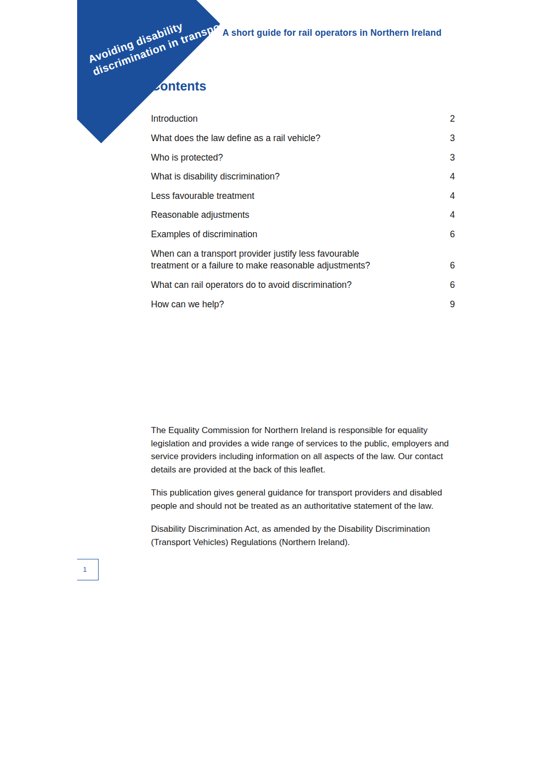Avoiding disability
discrimination in transport
A short guide for rail operators in Northern Ireland
Contents
| Introduction | 2 |
| What does the law define as a rail vehicle? | 3 |
| Who is protected? | 3 |
| What is disability discrimination? | 4 |
| Less favourable treatment | 4 |
| Reasonable adjustments | 4 |
| Examples of discrimination | 6 |
| When can a transport provider justify less favourable treatment or a failure to make reasonable adjustments? | 6 |
| What can rail operators do to avoid discrimination? | 6 |
| How can we help? | 9 |
The Equality Commission for Northern Ireland is responsible for equality legislation and provides a wide range of services to the public, employers and service providers including information on all aspects of the law. Our contact details are provided at the back of this leaflet.
This publication gives general guidance for transport providers and disabled people and should not be treated as an authoritative statement of the law.
Disability Discrimination Act, as amended by the Disability Discrimination (Transport Vehicles) Regulations (Northern Ireland).
1